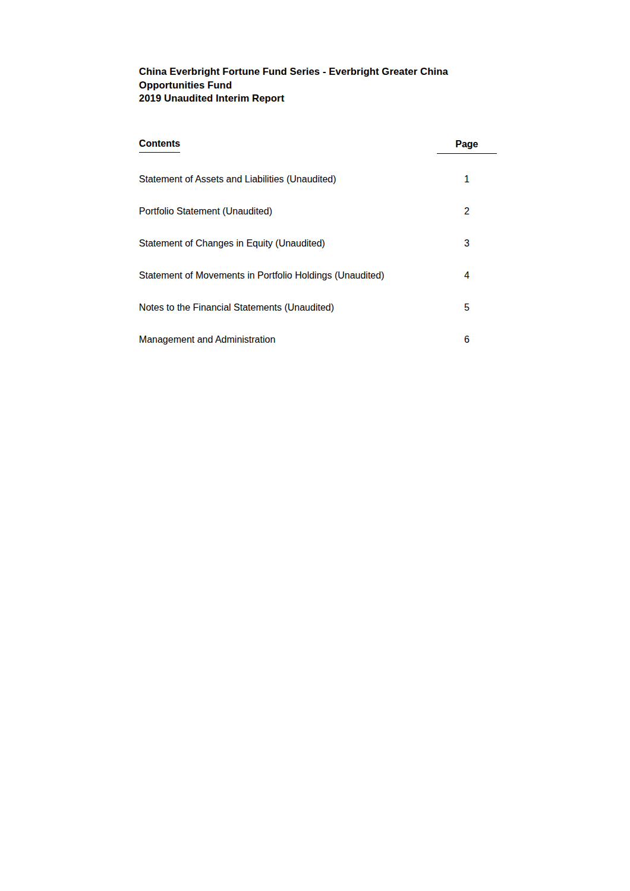China Everbright Fortune Fund Series - Everbright Greater China Opportunities Fund
2019 Unaudited Interim Report
| Contents | Page |
| --- | --- |
| Statement of Assets and Liabilities (Unaudited) | 1 |
| Portfolio Statement (Unaudited) | 2 |
| Statement of Changes in Equity (Unaudited) | 3 |
| Statement of Movements in Portfolio Holdings (Unaudited) | 4 |
| Notes to the Financial Statements (Unaudited) | 5 |
| Management and Administration | 6 |